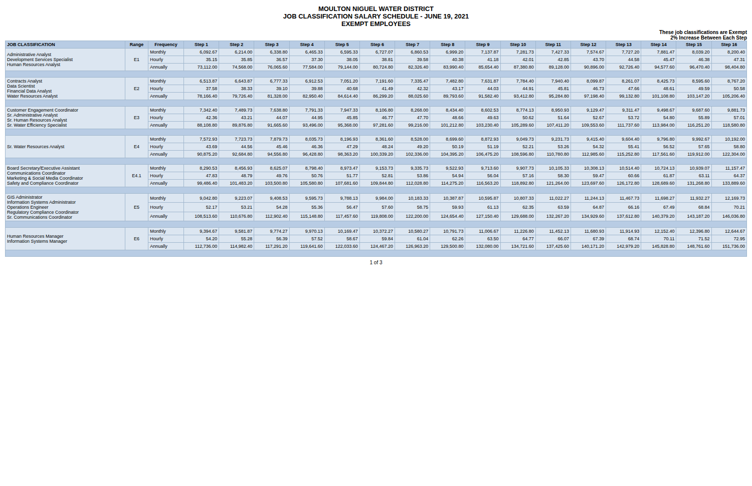MOULTON NIGUEL WATER DISTRICT
JOB CLASSIFICATION SALARY SCHEDULE - JUNE 19, 2021
EXEMPT EMPLOYEES
These job classifications are Exempt
2% Increase Between Each Step
| JOB CLASSIFICATION | Range | Frequency | Step 1 | Step 2 | Step 3 | Step 4 | Step 5 | Step 6 | Step 7 | Step 8 | Step 9 | Step 10 | Step 11 | Step 12 | Step 13 | Step 14 | Step 15 | Step 16 |
| --- | --- | --- | --- | --- | --- | --- | --- | --- | --- | --- | --- | --- | --- | --- | --- | --- | --- | --- |
| Administrative Analyst Development Services Specialist Human Resources Analyst | E1 | Monthly | 6,092.67 | 6,214.00 | 6,338.80 | 6,465.33 | 6,595.33 | 6,727.07 | 6,860.53 | 6,999.20 | 7,137.87 | 7,281.73 | 7,427.33 | 7,574.67 | 7,727.20 | 7,881.47 | 8,039.20 | 8,200.40 |
| Hourly | 35.15 | 35.85 | 36.57 | 37.30 | 38.05 | 38.81 | 39.58 | 40.38 | 41.18 | 42.01 | 42.85 | 43.70 | 44.58 | 45.47 | 46.38 | 47.31 |
| Annually | 73,112.00 | 74,568.00 | 76,065.60 | 77,584.00 | 79,144.00 | 80,724.80 | 82,326.40 | 83,990.40 | 85,654.40 | 87,380.80 | 89,128.00 | 90,896.00 | 92,726.40 | 94,577.60 | 96,470.40 | 98,404.80 |
| Contracts Analyst Data Scientist Financial Data Analyst Water Resources Analyst | E2 | Monthly | 6,513.87 | 6,643.87 | 6,777.33 | 6,912.53 | 7,051.20 | 7,191.60 | 7,335.47 | 7,482.80 | 7,631.87 | 7,784.40 | 7,940.40 | 8,099.87 | 8,261.07 | 8,425.73 | 8,595.60 | 8,767.20 |
| Hourly | 37.58 | 38.33 | 39.10 | 39.88 | 40.68 | 41.49 | 42.32 | 43.17 | 44.03 | 44.91 | 45.81 | 46.73 | 47.66 | 48.61 | 49.59 | 50.58 |
| Annually | 78,166.40 | 79,726.40 | 81,328.00 | 82,950.40 | 84,614.40 | 86,299.20 | 88,025.60 | 89,793.60 | 91,582.40 | 93,412.80 | 95,284.80 | 97,198.40 | 99,132.80 | 101,108.80 | 103,147.20 | 105,206.40 |
| Customer Engagement Coordinator Sr. Administrative Analyst Sr. Human Resources Analyst Sr. Water Efficiency Specialist | E3 | Monthly | 7,342.40 | 7,489.73 | 7,638.80 | 7,791.33 | 7,947.33 | 8,106.80 | 8,268.00 | 8,434.40 | 8,602.53 | 8,774.13 | 8,950.93 | 9,129.47 | 9,311.47 | 9,498.67 | 9,687.60 | 9,881.73 |
| Hourly | 42.36 | 43.21 | 44.07 | 44.95 | 45.85 | 46.77 | 47.70 | 48.66 | 49.63 | 50.62 | 51.64 | 52.67 | 53.72 | 54.80 | 55.89 | 57.01 |
| Annually | 88,108.80 | 89,876.80 | 91,665.60 | 93,496.00 | 95,368.00 | 97,281.60 | 99,216.00 | 101,212.80 | 103,230.40 | 105,289.60 | 107,411.20 | 109,553.60 | 111,737.60 | 113,984.00 | 116,251.20 | 118,580.80 |
| Sr. Water Resources Analyst | E4 | Monthly | 7,572.93 | 7,723.73 | 7,879.73 | 8,035.73 | 8,196.93 | 8,361.60 | 8,528.00 | 8,699.60 | 8,872.93 | 9,049.73 | 9,231.73 | 9,415.40 | 9,604.40 | 9,796.80 | 9,992.67 | 10,192.00 |
| Hourly | 43.69 | 44.56 | 45.46 | 46.36 | 47.29 | 48.24 | 49.20 | 50.19 | 51.19 | 52.21 | 53.26 | 54.32 | 55.41 | 56.52 | 57.65 | 58.80 |
| Annually | 90,875.20 | 92,684.80 | 94,556.80 | 96,428.80 | 98,363.20 | 100,339.20 | 102,336.00 | 104,395.20 | 106,475.20 | 108,596.80 | 110,780.80 | 112,985.60 | 115,252.80 | 117,561.60 | 119,912.00 | 122,304.00 |
| Board Secretary/Executive Assistant Communications Coordinator Marketing & Social Media Coordinator Safety and Compliance Coordinator | E4.1 | Monthly | 8,290.53 | 8,456.93 | 8,625.07 | 8,798.40 | 8,973.47 | 9,153.73 | 9,335.73 | 9,522.93 | 9,713.60 | 9,907.73 | 10,105.33 | 10,308.13 | 10,514.40 | 10,724.13 | 10,939.07 | 11,157.47 |
| Hourly | 47.83 | 48.79 | 49.76 | 50.76 | 51.77 | 52.81 | 53.86 | 54.94 | 56.04 | 57.16 | 58.30 | 59.47 | 60.66 | 61.87 | 63.11 | 64.37 |
| Annually | 99,486.40 | 101,483.20 | 103,500.80 | 105,580.80 | 107,681.60 | 109,844.80 | 112,028.80 | 114,275.20 | 116,563.20 | 118,892.80 | 121,264.00 | 123,697.60 | 126,172.80 | 128,689.60 | 131,268.80 | 133,889.60 |
| GIS Administrator Information Systems Administrator Operations Engineer Regulatory Compliance Coordinator Sr. Communications Coordinator | E5 | Monthly | 9,042.80 | 9,223.07 | 9,408.53 | 9,595.73 | 9,788.13 | 9,984.00 | 10,183.33 | 10,387.87 | 10,595.87 | 10,807.33 | 11,022.27 | 11,244.13 | 11,467.73 | 11,698.27 | 11,932.27 | 12,169.73 |
| Hourly | 52.17 | 53.21 | 54.28 | 55.36 | 56.47 | 57.60 | 58.75 | 59.93 | 61.13 | 62.35 | 63.59 | 64.87 | 66.16 | 67.49 | 68.84 | 70.21 |
| Annually | 108,513.60 | 110,676.80 | 112,902.40 | 115,148.80 | 117,457.60 | 119,808.00 | 122,200.00 | 124,654.40 | 127,150.40 | 129,688.00 | 132,267.20 | 134,929.60 | 137,612.80 | 140,379.20 | 143,187.20 | 146,036.80 |
| Human Resources Manager Information Systems Manager | E6 | Monthly | 9,394.67 | 9,581.87 | 9,774.27 | 9,970.13 | 10,169.47 | 10,372.27 | 10,580.27 | 10,791.73 | 11,006.67 | 11,226.80 | 11,452.13 | 11,680.93 | 11,914.93 | 12,152.40 | 12,396.80 | 12,644.67 |
| Hourly | 54.20 | 55.28 | 56.39 | 57.52 | 58.67 | 59.84 | 61.04 | 62.26 | 63.50 | 64.77 | 66.07 | 67.39 | 68.74 | 70.11 | 71.52 | 72.95 |
| Annually | 112,736.00 | 114,982.40 | 117,291.20 | 119,641.60 | 122,033.60 | 124,467.20 | 126,963.20 | 129,500.80 | 132,080.00 | 134,721.60 | 137,425.60 | 140,171.20 | 142,979.20 | 145,828.80 | 148,761.60 | 151,736.00 |
1 of 3